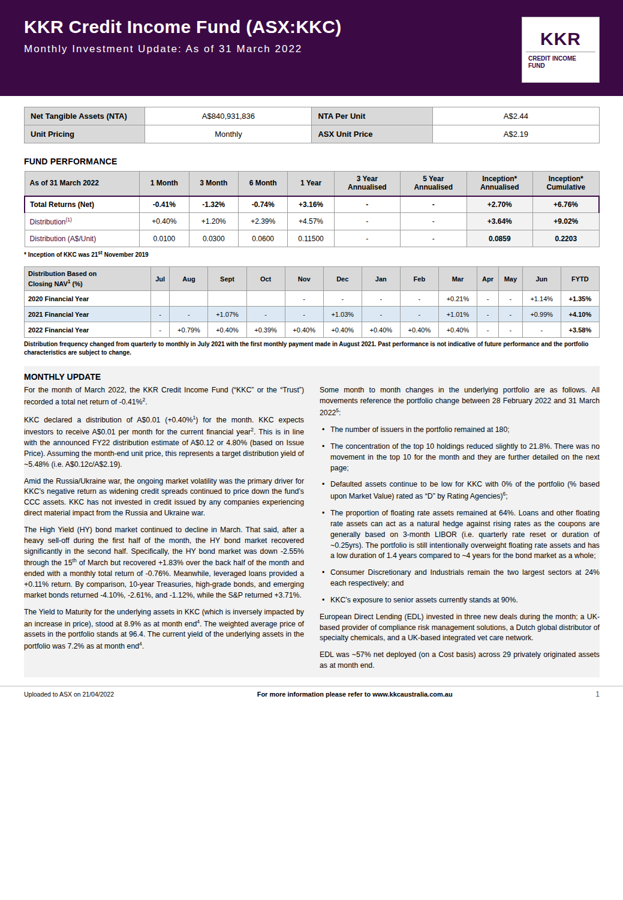KKR Credit Income Fund (ASX:KKC)
Monthly Investment Update: As of 31 March 2022
KKR
CREDIT INCOME
FUND
| Net Tangible Assets (NTA) | A$840,931,836 | NTA Per Unit | A$2.44 |
| Unit Pricing | Monthly | ASX Unit Price | A$2.19 |
FUND PERFORMANCE
| As of 31 March 2022 | 1 Month | 3 Month | 6 Month | 1 Year | 3 Year Annualised | 5 Year Annualised | Inception* Annualised | Inception* Cumulative |
| --- | --- | --- | --- | --- | --- | --- | --- | --- |
| Total Returns (Net) | -0.41% | -1.32% | -0.74% | +3.16% | - | - | +2.70% | +6.76% |
| Distribution (1) | +0.40% | +1.20% | +2.39% | +4.57% | - | - | +3.64% | +9.02% |
| Distribution (A$/Unit) | 0.0100 | 0.0300 | 0.0600 | 0.11500 | - | - | 0.0859 | 0.2203 |
* Inception of KKC was 21st November 2019
| Distribution Based on Closing NAV 1 (%) | Jul | Aug | Sept | Oct | Nov | Dec | Jan | Feb | Mar | Apr | May | Jun | FYTD |
| --- | --- | --- | --- | --- | --- | --- | --- | --- | --- | --- | --- | --- | --- |
| 2020 Financial Year | | | | | - | - | - | - | +0.21% | - | - | +1.14% | +1.35% |
| 2021 Financial Year | - | - | +1.07% | - | - | +1.03% | - | - | +1.01% | - | - | +0.99% | +4.10% |
| 2022 Financial Year | - | +0.79% | +0.40% | +0.39% | +0.40% | +0.40% | +0.40% | +0.40% | +0.40% | - | - | - | +3.58% |
Distribution frequency changed from quarterly to monthly in July 2021 with the first monthly payment made in August 2021. Past performance is not indicative of future performance and the portfolio characteristics are subject to change.
MONTHLY UPDATE
For the month of March 2022, the KKR Credit Income Fund (“KKC” or the “Trust”) recorded a total net return of -0.41%2.
KKC declared a distribution of A$0.01 (+0.40%1) for the month. KKC expects investors to receive A$0.01 per month for the current financial year2. This is in line with the announced FY22 distribution estimate of A$0.12 or 4.80% (based on Issue Price). Assuming the month-end unit price, this represents a target distribution yield of ~5.48% (i.e. A$0.12c/A$2.19).
Amid the Russia/Ukraine war, the ongoing market volatility was the primary driver for KKC’s negative return as widening credit spreads continued to price down the fund’s CCC assets. KKC has not invested in credit issued by any companies experiencing direct material impact from the Russia and Ukraine war.
The High Yield (HY) bond market continued to decline in March. That said, after a heavy sell-off during the first half of the month, the HY bond market recovered significantly in the second half. Specifically, the HY bond market was down -2.55% through the 15th of March but recovered +1.83% over the back half of the month and ended with a monthly total return of -0.76%. Meanwhile, leveraged loans provided a +0.11% return. By comparison, 10-year Treasuries, high-grade bonds, and emerging market bonds returned -4.10%, -2.61%, and -1.12%, while the S&P returned +3.71%.
The Yield to Maturity for the underlying assets in KKC (which is inversely impacted by an increase in price), stood at 8.9% as at month end4. The weighted average price of assets in the portfolio stands at 96.4. The current yield of the underlying assets in the portfolio was 7.2% as at month end4.
Some month to month changes in the underlying portfolio are as follows. All movements reference the portfolio change between 28 February 2022 and 31 March 20225:
The number of issuers in the portfolio remained at 180;
The concentration of the top 10 holdings reduced slightly to 21.8%. There was no movement in the top 10 for the month and they are further detailed on the next page;
Defaulted assets continue to be low for KKC with 0% of the portfolio (% based upon Market Value) rated as “D” by Rating Agencies)6;
The proportion of floating rate assets remained at 64%. Loans and other floating rate assets can act as a natural hedge against rising rates as the coupons are generally based on 3-month LIBOR (i.e. quarterly rate reset or duration of ~0.25yrs). The portfolio is still intentionally overweight floating rate assets and has a low duration of 1.4 years compared to ~4 years for the bond market as a whole;
Consumer Discretionary and Industrials remain the two largest sectors at 24% each respectively; and
KKC’s exposure to senior assets currently stands at 90%.
European Direct Lending (EDL) invested in three new deals during the month; a UK-based provider of compliance risk management solutions, a Dutch global distributor of specialty chemicals, and a UK-based integrated vet care network.
EDL was ~57% net deployed (on a Cost basis) across 29 privately originated assets as at month end.
Uploaded to ASX on 21/04/2022
For more information please refer to www.kkcaustralia.com.au
1